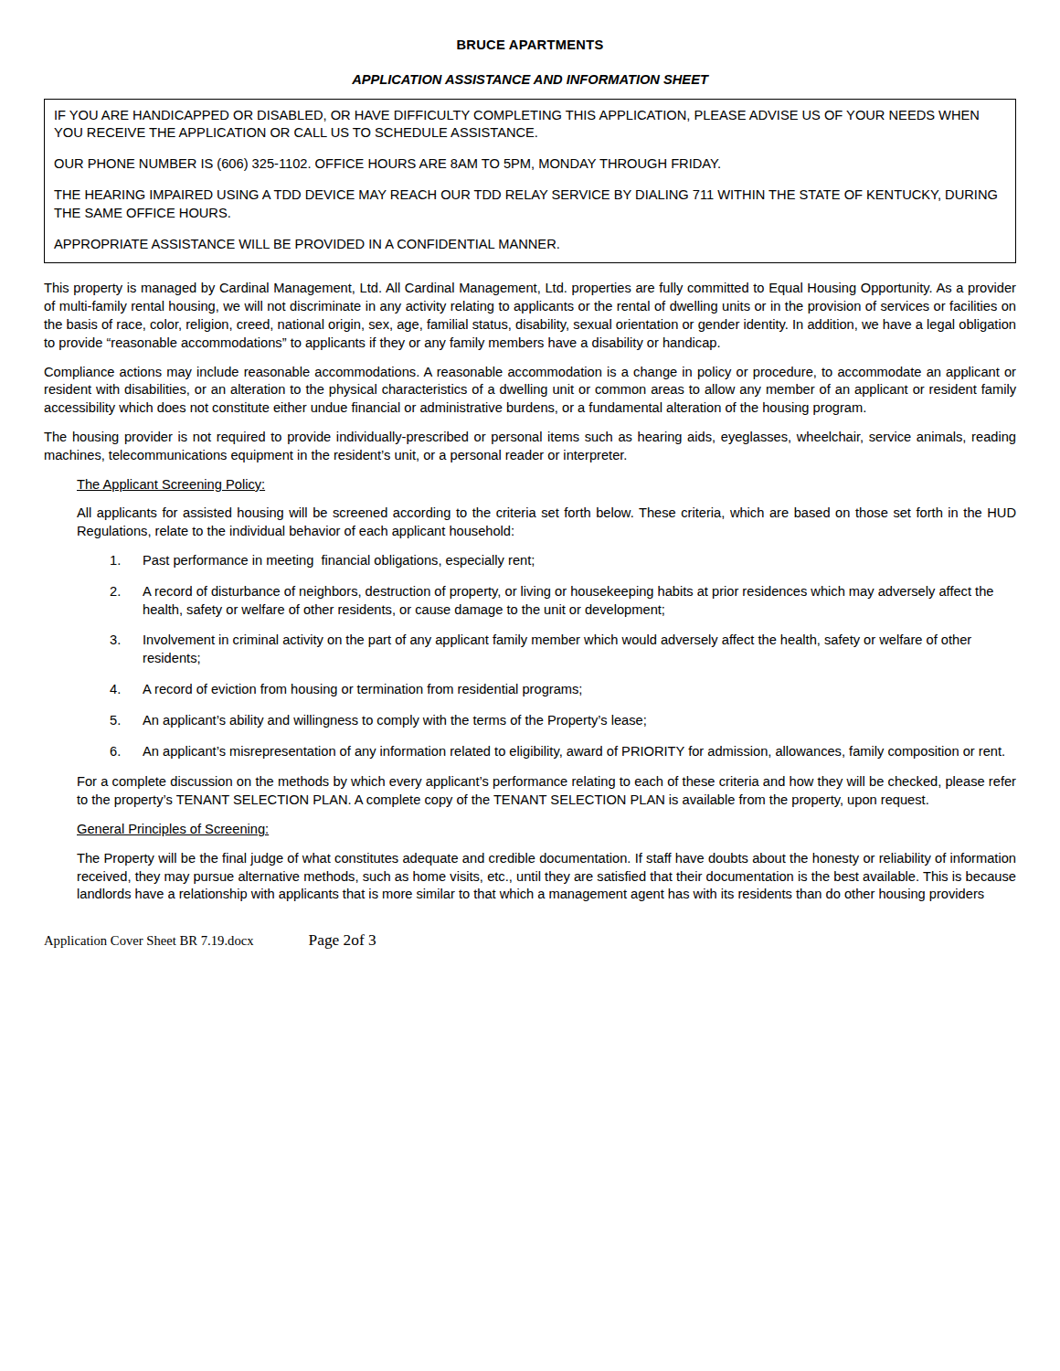BRUCE APARTMENTS
APPLICATION ASSISTANCE AND INFORMATION SHEET
If you are handicapped or disabled, or have difficulty completing this application, please advise us of your needs when you receive the application or call us to schedule assistance.
Our phone number is (606) 325-1102. Office hours are 8AM to 5PM, Monday through Friday.
The hearing impaired using a TDD device may reach our TDD relay service by dialing 711 within the State of Kentucky, during the same office hours.
Appropriate assistance will be provided in a confidential manner.
This property is managed by Cardinal Management, Ltd. All Cardinal Management, Ltd. properties are fully committed to Equal Housing Opportunity. As a provider of multi-family rental housing, we will not discriminate in any activity relating to applicants or the rental of dwelling units or in the provision of services or facilities on the basis of race, color, religion, creed, national origin, sex, age, familial status, disability, sexual orientation or gender identity. In addition, we have a legal obligation to provide “reasonable accommodations” to applicants if they or any family members have a disability or handicap.
Compliance actions may include reasonable accommodations. A reasonable accommodation is a change in policy or procedure, to accommodate an applicant or resident with disabilities, or an alteration to the physical characteristics of a dwelling unit or common areas to allow any member of an applicant or resident family accessibility which does not constitute either undue financial or administrative burdens, or a fundamental alteration of the housing program.
The housing provider is not required to provide individually-prescribed or personal items such as hearing aids, eyeglasses, wheelchair, service animals, reading machines, telecommunications equipment in the resident’s unit, or a personal reader or interpreter.
The Applicant Screening Policy:
All applicants for assisted housing will be screened according to the criteria set forth below. These criteria, which are based on those set forth in the HUD Regulations, relate to the individual behavior of each applicant household:
Past performance in meeting financial obligations, especially rent;
A record of disturbance of neighbors, destruction of property, or living or housekeeping habits at prior residences which may adversely affect the health, safety or welfare of other residents, or cause damage to the unit or development;
Involvement in criminal activity on the part of any applicant family member which would adversely affect the health, safety or welfare of other residents;
A record of eviction from housing or termination from residential programs;
An applicant’s ability and willingness to comply with the terms of the Property’s lease;
An applicant’s misrepresentation of any information related to eligibility, award of PRIORITY for admission, allowances, family composition or rent.
For a complete discussion on the methods by which every applicant’s performance relating to each of these criteria and how they will be checked, please refer to the property’s TENANT SELECTION PLAN. A complete copy of the TENANT SELECTION PLAN is available from the property, upon request.
General Principles of Screening:
The Property will be the final judge of what constitutes adequate and credible documentation. If staff have doubts about the honesty or reliability of information received, they may pursue alternative methods, such as home visits, etc., until they are satisfied that their documentation is the best available. This is because landlords have a relationship with applicants that is more similar to that which a management agent has with its residents than do other housing providers
Application Cover Sheet BR 7.19.docx Page 2of 3